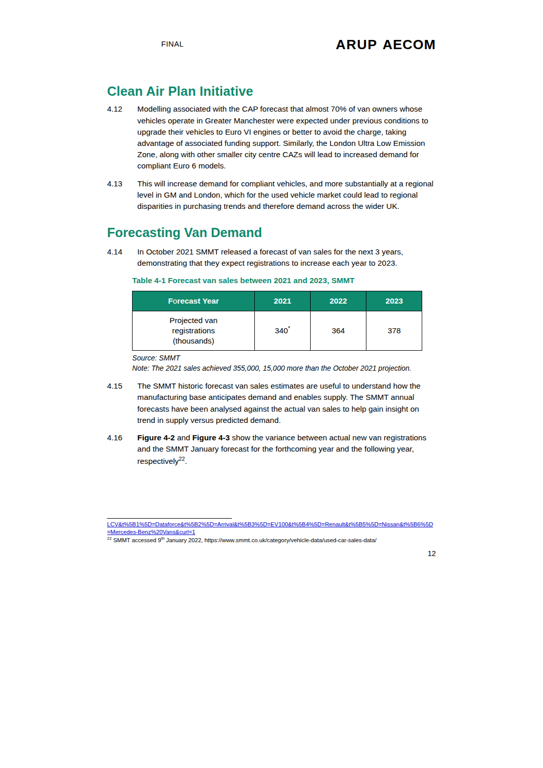FINAL
ARUP AECOM
Clean Air Plan Initiative
4.12
Modelling associated with the CAP forecast that almost 70% of van owners whose vehicles operate in Greater Manchester were expected under previous conditions to upgrade their vehicles to Euro VI engines or better to avoid the charge, taking advantage of associated funding support. Similarly, the London Ultra Low Emission Zone, along with other smaller city centre CAZs will lead to increased demand for compliant Euro 6 models.
4.13
This will increase demand for compliant vehicles, and more substantially at a regional level in GM and London, which for the used vehicle market could lead to regional disparities in purchasing trends and therefore demand across the wider UK.
Forecasting Van Demand
4.14
In October 2021 SMMT released a forecast of van sales for the next 3 years, demonstrating that they expect registrations to increase each year to 2023.
Table 4-1 Forecast van sales between 2021 and 2023, SMMT
| F o recast Year | 2021 | 2022 | 2023 |
| --- | --- | --- | --- |
| Projected van registrations (thousands) | 340 * | 364 | 378 |
Source: SMMT
Note: The 2021 sales achieved 355,000, 15,000 more than the October 2021 projection.
4.15
The SMMT historic forecast van sales estimates are useful to understand how the manufacturing base anticipates demand and enables supply. The SMMT annual forecasts have been analysed against the actual van sales to help gain insight on trend in supply versus predicted demand.
4.16
Figure 4-2 and Figure 4-3 show the variance between actual new van registrations and the SMMT January forecast for the forthcoming year and the following year, respectively22.
LCV&t%5B1%5D=Dataforce&t%5B2%5D=Arrival&t%5B3%5D=EV100&t%5B4%5D=Renault&t%5B5%5D=Nissan&t%5B6%5D=Mercedes-Benz%20Vans&curl=1
22 SMMT accessed 9th January 2022, https://www.smmt.co.uk/category/vehicle-data/used-car-sales-data/
12